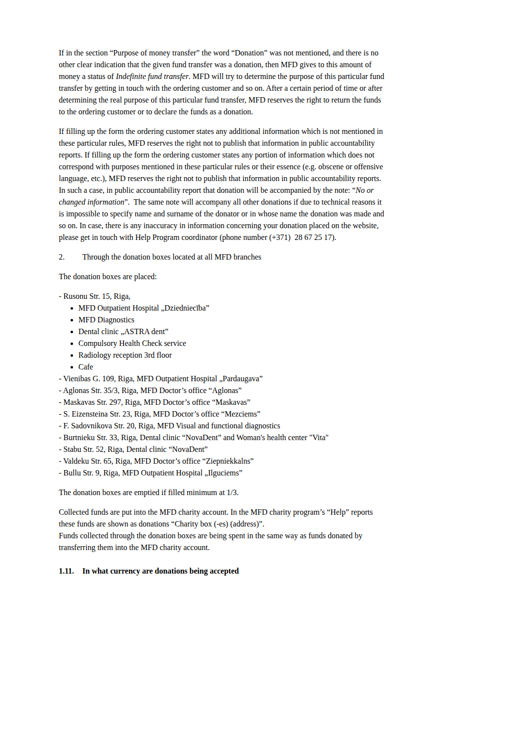If in the section “Purpose of money transfer” the word “Donation” was not mentioned, and there is no other clear indication that the given fund transfer was a donation, then MFD gives to this amount of money a status of Indefinite fund transfer. MFD will try to determine the purpose of this particular fund transfer by getting in touch with the ordering customer and so on. After a certain period of time or after determining the real purpose of this particular fund transfer, MFD reserves the right to return the funds to the ordering customer or to declare the funds as a donation.
If filling up the form the ordering customer states any additional information which is not mentioned in these particular rules, MFD reserves the right not to publish that information in public accountability reports. If filling up the form the ordering customer states any portion of information which does not correspond with purposes mentioned in these particular rules or their essence (e.g. obscene or offensive language, etc.), MFD reserves the right not to publish that information in public accountability reports.
In such a case, in public accountability report that donation will be accompanied by the note: “No or changed information”. The same note will accompany all other donations if due to technical reasons it is impossible to specify name and surname of the donator or in whose name the donation was made and so on. In case, there is any inaccuracy in information concerning your donation placed on the website, please get in touch with Help Program coordinator (phone number (+371) 28 67 25 17).
2. Through the donation boxes located at all MFD branches
The donation boxes are placed:
- Rusonu Str. 15, Riga,
MFD Outpatient Hospital „Dziedniecība”
MFD Diagnostics
Dental clinic „ASTRA dent”
Compulsory Health Check service
Radiology reception 3rd floor
Cafe
- Vienibas G. 109, Riga, MFD Outpatient Hospital „Pardaugava”
- Aglonas Str. 35/3, Riga, MFD Doctor’s office “Aglonas”
- Maskavas Str. 297, Riga, MFD Doctor’s office “Maskavas”
- S. Eizensteina Str. 23, Riga, MFD Doctor’s office “Mezciems”
- F. Sadovnikova Str. 20, Riga, MFD Visual and functional diagnostics
- Burtnieku Str. 33, Riga, Dental clinic “NovaDent” and Woman's health center "Vita"
- Stabu Str. 52, Riga, Dental clinic “NovaDent”
- Valdeku Str. 65, Riga, MFD Doctor’s office “Ziepniekkalns”
- Bullu Str. 9, Riga, MFD Outpatient Hospital „Ilguciems”
The donation boxes are emptied if filled minimum at 1/3.
Collected funds are put into the MFD charity account. In the MFD charity program’s “Help” reports these funds are shown as donations “Charity box (-es) (address)”.
Funds collected through the donation boxes are being spent in the same way as funds donated by transferring them into the MFD charity account.
1.11. In what currency are donations being accepted